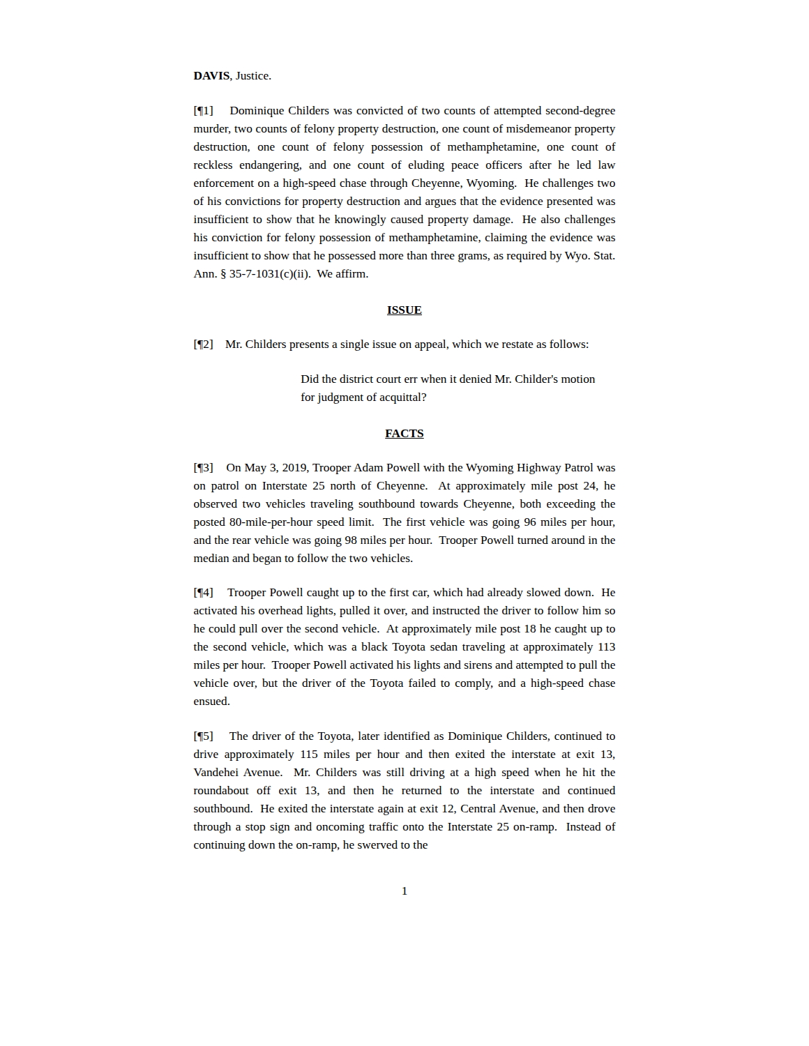DAVIS, Justice.
[¶1] Dominique Childers was convicted of two counts of attempted second-degree murder, two counts of felony property destruction, one count of misdemeanor property destruction, one count of felony possession of methamphetamine, one count of reckless endangering, and one count of eluding peace officers after he led law enforcement on a high-speed chase through Cheyenne, Wyoming. He challenges two of his convictions for property destruction and argues that the evidence presented was insufficient to show that he knowingly caused property damage. He also challenges his conviction for felony possession of methamphetamine, claiming the evidence was insufficient to show that he possessed more than three grams, as required by Wyo. Stat. Ann. § 35-7-1031(c)(ii). We affirm.
ISSUE
[¶2] Mr. Childers presents a single issue on appeal, which we restate as follows:
Did the district court err when it denied Mr. Childer's motion
for judgment of acquittal?
FACTS
[¶3] On May 3, 2019, Trooper Adam Powell with the Wyoming Highway Patrol was on patrol on Interstate 25 north of Cheyenne. At approximately mile post 24, he observed two vehicles traveling southbound towards Cheyenne, both exceeding the posted 80-mile-per-hour speed limit. The first vehicle was going 96 miles per hour, and the rear vehicle was going 98 miles per hour. Trooper Powell turned around in the median and began to follow the two vehicles.
[¶4] Trooper Powell caught up to the first car, which had already slowed down. He activated his overhead lights, pulled it over, and instructed the driver to follow him so he could pull over the second vehicle. At approximately mile post 18 he caught up to the second vehicle, which was a black Toyota sedan traveling at approximately 113 miles per hour. Trooper Powell activated his lights and sirens and attempted to pull the vehicle over, but the driver of the Toyota failed to comply, and a high-speed chase ensued.
[¶5] The driver of the Toyota, later identified as Dominique Childers, continued to drive approximately 115 miles per hour and then exited the interstate at exit 13, Vandehei Avenue. Mr. Childers was still driving at a high speed when he hit the roundabout off exit 13, and then he returned to the interstate and continued southbound. He exited the interstate again at exit 12, Central Avenue, and then drove through a stop sign and oncoming traffic onto the Interstate 25 on-ramp. Instead of continuing down the on-ramp, he swerved to the
1